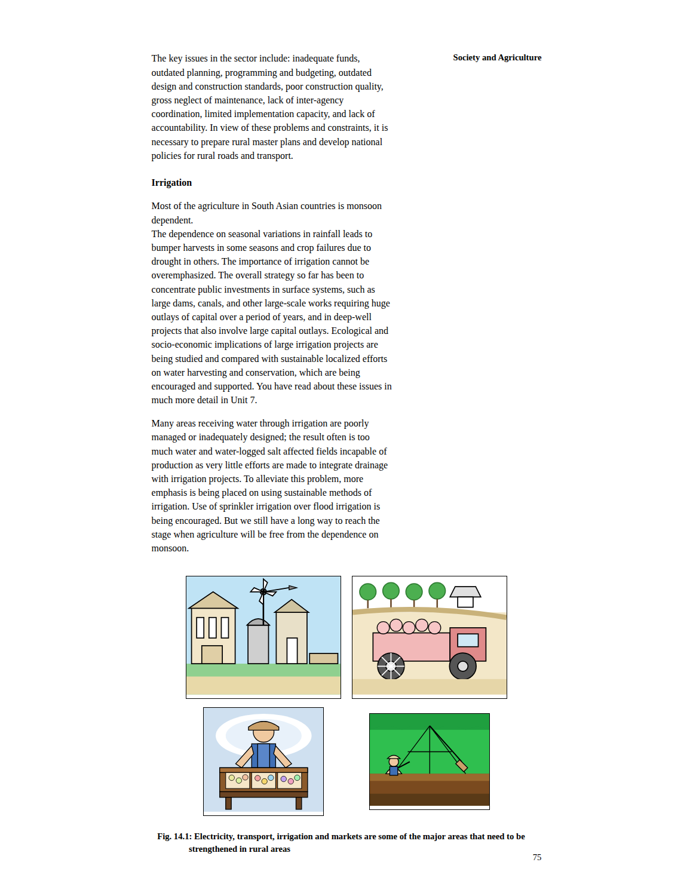Society and Agriculture
The key issues in the sector include: inadequate funds, outdated planning, programming and budgeting, outdated design and construction standards, poor construction quality, gross neglect of maintenance, lack of inter-agency coordination, limited implementation capacity, and lack of accountability. In view of these problems and constraints, it is necessary to prepare rural master plans and develop national policies for rural roads and transport.
Irrigation
Most of the agriculture in South Asian countries is monsoon dependent.
The dependence on seasonal variations in rainfall leads to bumper harvests in some seasons and crop failures due to drought in others. The importance of irrigation cannot be overemphasized. The overall strategy so far has been to concentrate public investments in surface systems, such as large dams, canals, and other large-scale works requiring huge outlays of capital over a period of years, and in deep-well projects that also involve large capital outlays. Ecological and socio-economic implications of large irrigation projects are being studied and compared with sustainable localized efforts on water harvesting and conservation, which are being encouraged and supported. You have read about these issues in much more detail in Unit 7.
Many areas receiving water through irrigation are poorly managed or inadequately designed; the result often is too much water and water-logged salt affected fields incapable of production as very little efforts are made to integrate drainage with irrigation projects. To alleviate this problem, more emphasis is being placed on using sustainable methods of irrigation. Use of sprinkler irrigation over flood irrigation is being encouraged. But we still have a long way to reach the stage when agriculture will be free from the dependence on monsoon.
Fig. 14.1: Electricity, transport, irrigation and markets are some of the major areas that need to be strengthened in rural areas
75